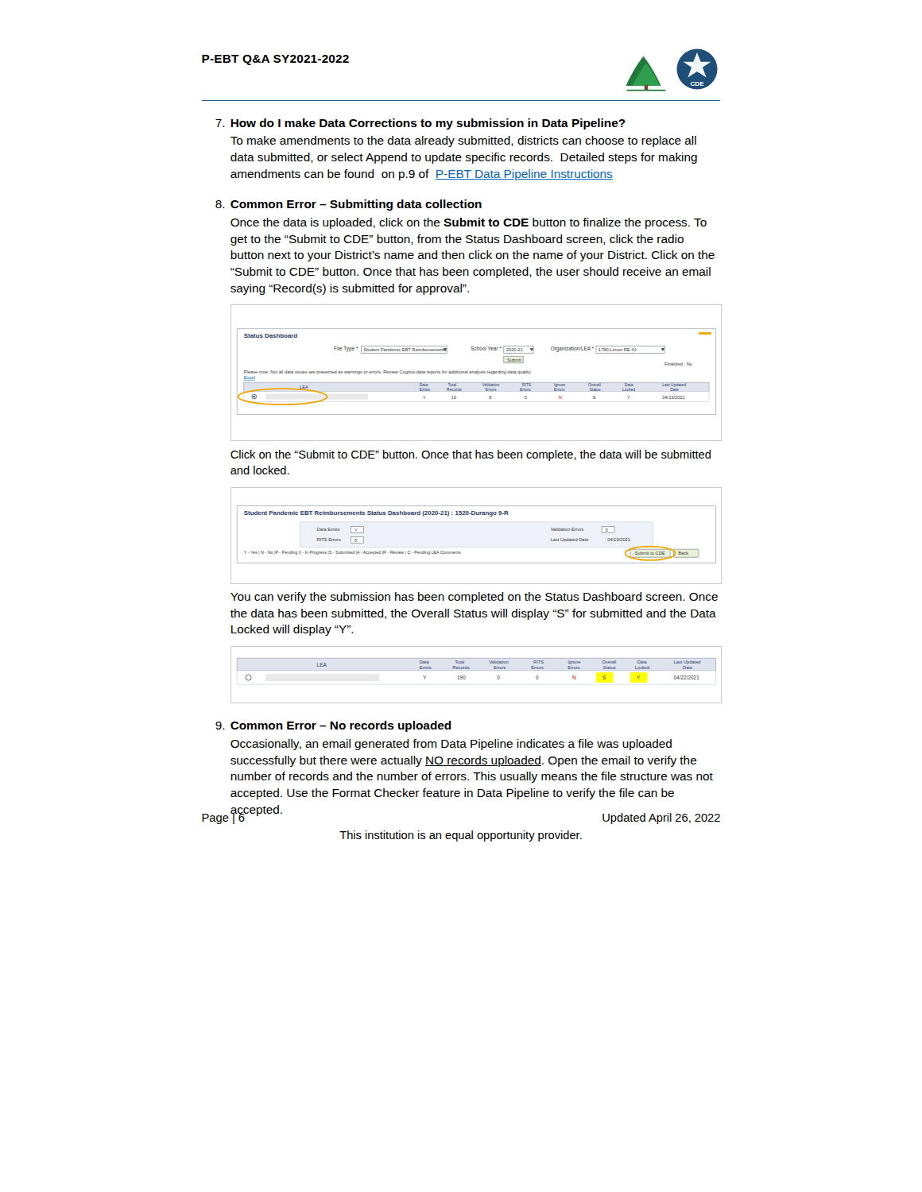P-EBT Q&A SY2021-2022
CDE
7.
How do I make Data Corrections to my submission in Data Pipeline?
To make amendments to the data already submitted, districts can choose to replace all data submitted, or select Append to update specific records. Detailed steps for making amendments can be found on p.9 of P-EBT Data Pipeline Instructions
8.
Common Error – Submitting data collection
Once the data is uploaded, click on the Submit to CDE button to finalize the process. To get to the “Submit to CDE” button, from the Status Dashboard screen, click the radio button next to your District’s name and then click on the name of your District. Click on the “Submit to CDE” button. Once that has been completed, the user should receive an email saying “Record(s) is submitted for approval”.
Status Dashboard File Type * Student Pandemic EBT Reimbursements School Year * 2020-21 Organization/LEA * 1780-Limon RE-4J Submit Finalized : No Please note: Not all data issues are presented as warnings or errors. Review Cognos data reports for additional analysis regarding data quality. Excel LEA Data Exists Total Records Validation Errors RITS Errors Ignore Errors Overall Status Data Locked Last Updated Date Y 16 8 0 N S Y 04/13/2021
Click on the “Submit to CDE” button. Once that has been complete, the data will be submitted and locked.
Student Pandemic EBT Reimbursements Status Dashboard (2020-21) : 1520-Durango 9-R Data Exists Y RITS Errors 0 Validation Errors 0 Last Updated Date 04/19/2021 Y - Yes | N - No |P - Pending |I - In Progress |S - Submitted |A - Accepted |R - Review | C - Pending LEA Comments Submit to CDE Back
You can verify the submission has been completed on the Status Dashboard screen. Once the data has been submitted, the Overall Status will display “S” for submitted and the Data Locked will display “Y”.
LEA Data Exists Total Records Validation Errors RITS Errors Ignore Errors Overall Status Data Locked Last Updated Date Y 190 0 0 N S Y 04/22/2021
9.
Common Error – No records uploaded
Occasionally, an email generated from Data Pipeline indicates a file was uploaded successfully but there were actually NO records uploaded. Open the email to verify the number of records and the number of errors. This usually means the file structure was not accepted. Use the Format Checker feature in Data Pipeline to verify the file can be accepted.
Page | 6
Updated April 26, 2022
This institution is an equal opportunity provider.